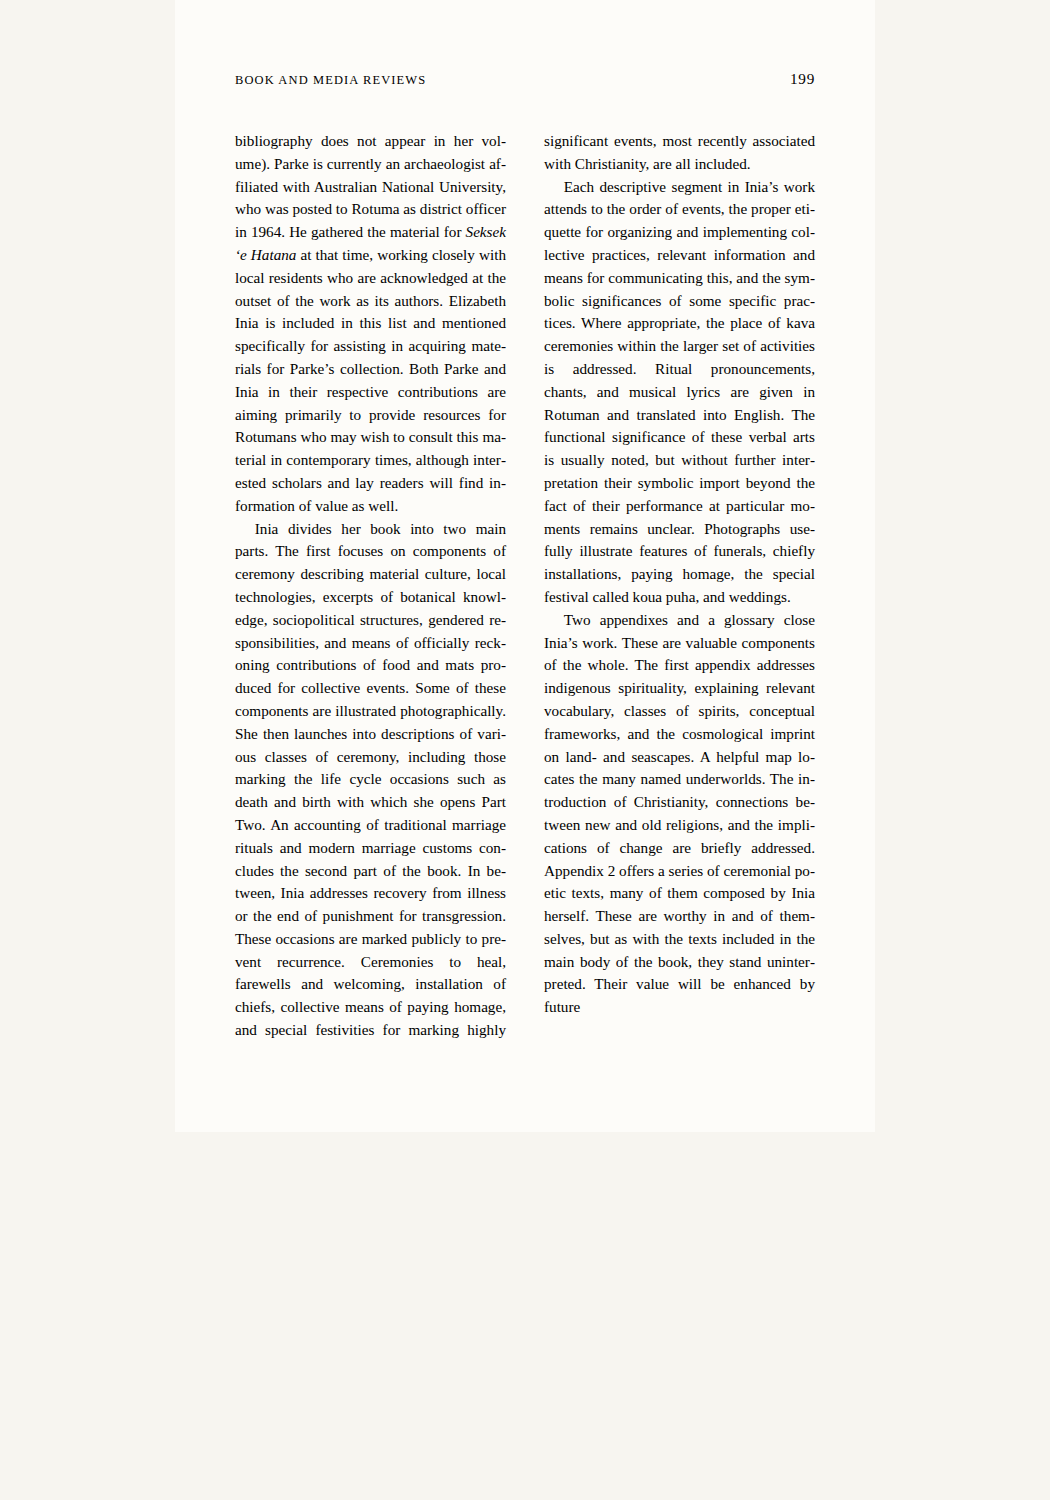Book and Media Reviews 199
bibliography does not appear in her volume). Parke is currently an archaeologist affiliated with Australian National University, who was posted to Rotuma as district officer in 1964. He gathered the material for Seksek ‘e Hatana at that time, working closely with local residents who are acknowledged at the outset of the work as its authors. Elizabeth Inia is included in this list and mentioned specifically for assisting in acquiring materials for Parke’s collection. Both Parke and Inia in their respective contributions are aiming primarily to provide resources for Rotumans who may wish to consult this material in contemporary times, although interested scholars and lay readers will find information of value as well.
Inia divides her book into two main parts. The first focuses on components of ceremony describing material culture, local technologies, excerpts of botanical knowledge, sociopolitical structures, gendered responsibilities, and means of officially reckoning contributions of food and mats produced for collective events. Some of these components are illustrated photographically. She then launches into descriptions of various classes of ceremony, including those marking the life cycle occasions such as death and birth with which she opens Part Two. An accounting of traditional marriage rituals and modern marriage customs concludes the second part of the book. In between, Inia addresses recovery from illness or the end of punishment for transgression. These occasions are marked publicly to prevent recurrence. Ceremonies to heal, farewells and welcoming, installation of chiefs, collective means of paying homage, and special festivities for marking highly significant events, most recently associated with Christianity, are all included.
Each descriptive segment in Inia’s work attends to the order of events, the proper etiquette for organizing and implementing collective practices, relevant information and means for communicating this, and the symbolic significances of some specific practices. Where appropriate, the place of kava ceremonies within the larger set of activities is addressed. Ritual pronouncements, chants, and musical lyrics are given in Rotuman and translated into English. The functional significance of these verbal arts is usually noted, but without further interpretation their symbolic import beyond the fact of their performance at particular moments remains unclear. Photographs usefully illustrate features of funerals, chiefly installations, paying homage, the special festival called koua puha, and weddings.
Two appendixes and a glossary close Inia’s work. These are valuable components of the whole. The first appendix addresses indigenous spirituality, explaining relevant vocabulary, classes of spirits, conceptual frameworks, and the cosmological imprint on land- and seascapes. A helpful map locates the many named underworlds. The introduction of Christianity, connections between new and old religions, and the implications of change are briefly addressed. Appendix 2 offers a series of ceremonial poetic texts, many of them composed by Inia herself. These are worthy in and of themselves, but as with the texts included in the main body of the book, they stand uninterpreted. Their value will be enhanced by future